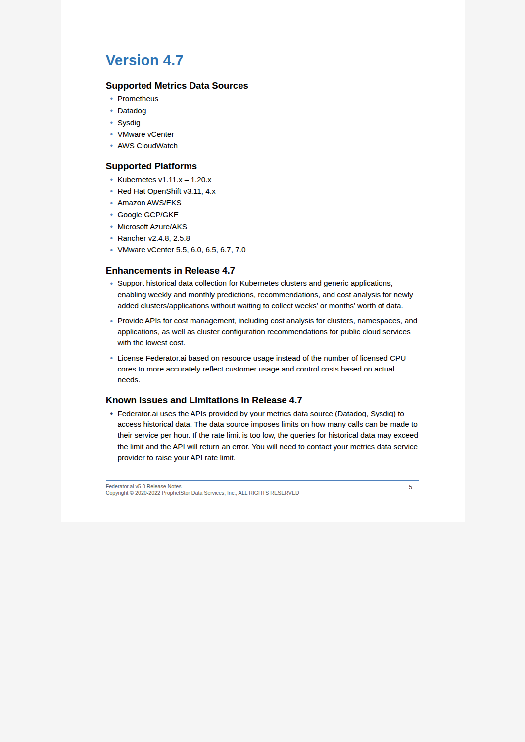Version 4.7
Supported Metrics Data Sources
Prometheus
Datadog
Sysdig
VMware vCenter
AWS CloudWatch
Supported Platforms
Kubernetes v1.11.x – 1.20.x
Red Hat OpenShift v3.11, 4.x
Amazon AWS/EKS
Google GCP/GKE
Microsoft Azure/AKS
Rancher v2.4.8, 2.5.8
VMware vCenter 5.5, 6.0, 6.5, 6.7, 7.0
Enhancements in Release 4.7
Support historical data collection for Kubernetes clusters and generic applications, enabling weekly and monthly predictions, recommendations, and cost analysis for newly added clusters/applications without waiting to collect weeks’ or months’ worth of data.
Provide APIs for cost management, including cost analysis for clusters, namespaces, and applications, as well as cluster configuration recommendations for public cloud services with the lowest cost.
License Federator.ai based on resource usage instead of the number of licensed CPU cores to more accurately reflect customer usage and control costs based on actual needs.
Known Issues and Limitations in Release 4.7
Federator.ai uses the APIs provided by your metrics data source (Datadog, Sysdig) to access historical data. The data source imposes limits on how many calls can be made to their service per hour. If the rate limit is too low, the queries for historical data may exceed the limit and the API will return an error. You will need to contact your metrics data service provider to raise your API rate limit.
Federator.ai v5.0 Release Notes
Copyright © 2020-2022 ProphetStor Data Services, Inc., ALL RIGHTS RESERVED
5